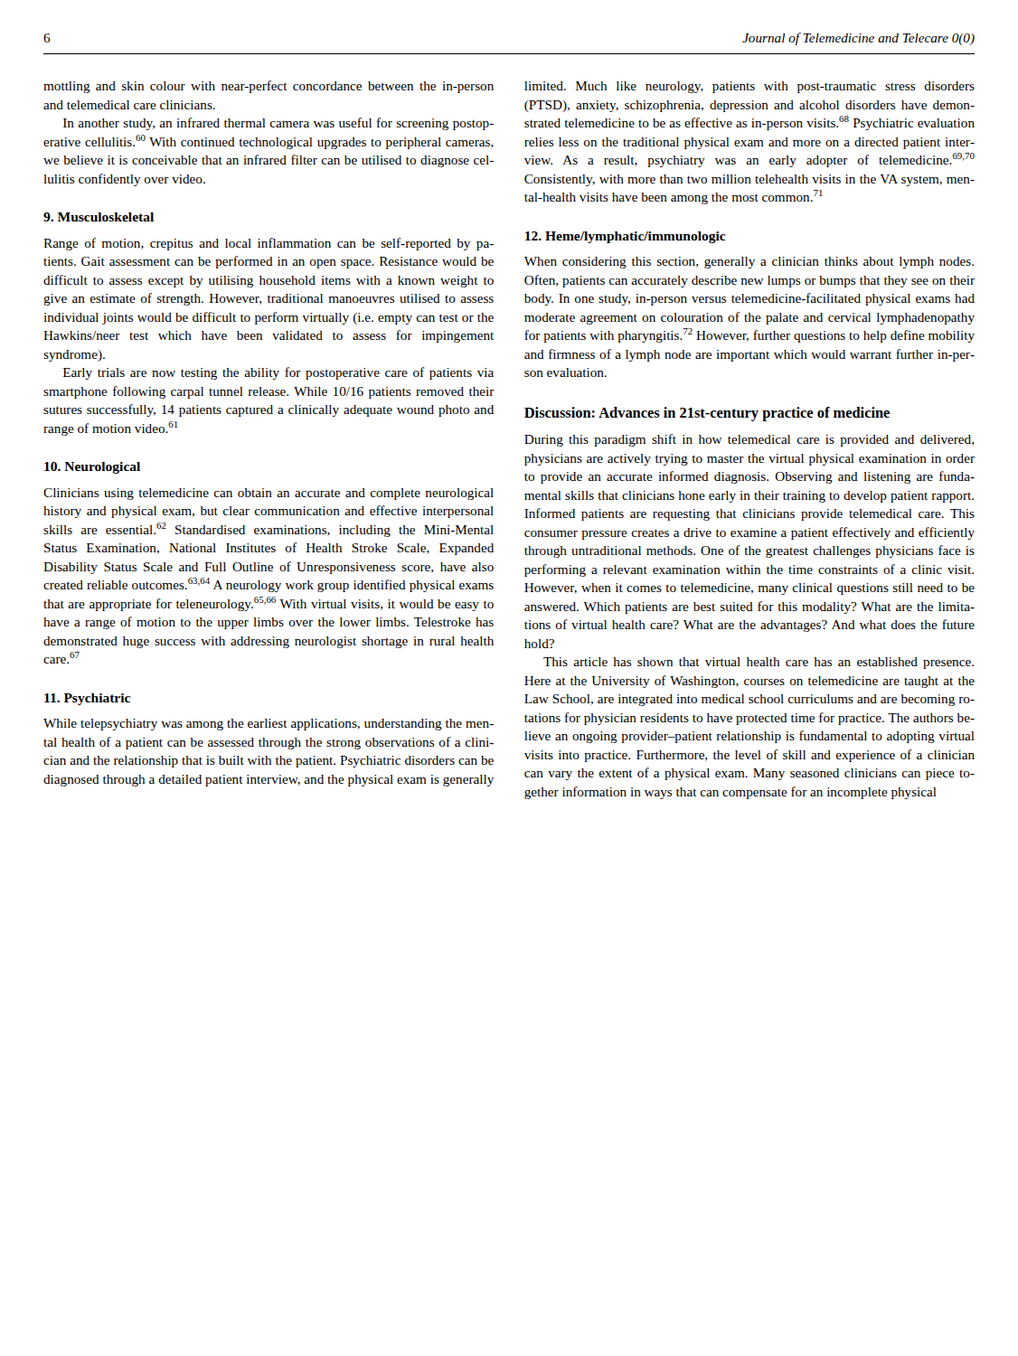6 Journal of Telemedicine and Telecare 0(0)
mottling and skin colour with near-perfect concordance between the in-person and telemedical care clinicians.
In another study, an infrared thermal camera was useful for screening postoperative cellulitis.60 With continued technological upgrades to peripheral cameras, we believe it is conceivable that an infrared filter can be utilised to diagnose cellulitis confidently over video.
9. Musculoskeletal
Range of motion, crepitus and local inflammation can be self-reported by patients. Gait assessment can be performed in an open space. Resistance would be difficult to assess except by utilising household items with a known weight to give an estimate of strength. However, traditional manoeuvres utilised to assess individual joints would be difficult to perform virtually (i.e. empty can test or the Hawkins/neer test which have been validated to assess for impingement syndrome).
Early trials are now testing the ability for postoperative care of patients via smartphone following carpal tunnel release. While 10/16 patients removed their sutures successfully, 14 patients captured a clinically adequate wound photo and range of motion video.61
10. Neurological
Clinicians using telemedicine can obtain an accurate and complete neurological history and physical exam, but clear communication and effective interpersonal skills are essential.62 Standardised examinations, including the Mini-Mental Status Examination, National Institutes of Health Stroke Scale, Expanded Disability Status Scale and Full Outline of Unresponsiveness score, have also created reliable outcomes.63,64 A neurology work group identified physical exams that are appropriate for teleneurology.65,66 With virtual visits, it would be easy to have a range of motion to the upper limbs over the lower limbs. Telestroke has demonstrated huge success with addressing neurologist shortage in rural health care.67
11. Psychiatric
While telepsychiatry was among the earliest applications, understanding the mental health of a patient can be assessed through the strong observations of a clinician and the relationship that is built with the patient. Psychiatric disorders can be diagnosed through a detailed patient interview, and the physical exam is generally limited. Much like neurology, patients with post-traumatic stress disorders (PTSD), anxiety, schizophrenia, depression and alcohol disorders have demonstrated telemedicine to be as effective as in-person visits.68 Psychiatric evaluation relies less on the traditional physical exam and more on a directed patient interview. As a result, psychiatry was an early adopter of telemedicine.69,70 Consistently, with more than two million telehealth visits in the VA system, mental-health visits have been among the most common.71
12. Heme/lymphatic/immunologic
When considering this section, generally a clinician thinks about lymph nodes. Often, patients can accurately describe new lumps or bumps that they see on their body. In one study, in-person versus telemedicine-facilitated physical exams had moderate agreement on colouration of the palate and cervical lymphadenopathy for patients with pharyngitis.72 However, further questions to help define mobility and firmness of a lymph node are important which would warrant further in-person evaluation.
Discussion: Advances in 21st-century practice of medicine
During this paradigm shift in how telemedical care is provided and delivered, physicians are actively trying to master the virtual physical examination in order to provide an accurate informed diagnosis. Observing and listening are fundamental skills that clinicians hone early in their training to develop patient rapport. Informed patients are requesting that clinicians provide telemedical care. This consumer pressure creates a drive to examine a patient effectively and efficiently through untraditional methods. One of the greatest challenges physicians face is performing a relevant examination within the time constraints of a clinic visit. However, when it comes to telemedicine, many clinical questions still need to be answered. Which patients are best suited for this modality? What are the limitations of virtual health care? What are the advantages? And what does the future hold?
This article has shown that virtual health care has an established presence. Here at the University of Washington, courses on telemedicine are taught at the Law School, are integrated into medical school curriculums and are becoming rotations for physician residents to have protected time for practice. The authors believe an ongoing provider–patient relationship is fundamental to adopting virtual visits into practice. Furthermore, the level of skill and experience of a clinician can vary the extent of a physical exam. Many seasoned clinicians can piece together information in ways that can compensate for an incomplete physical